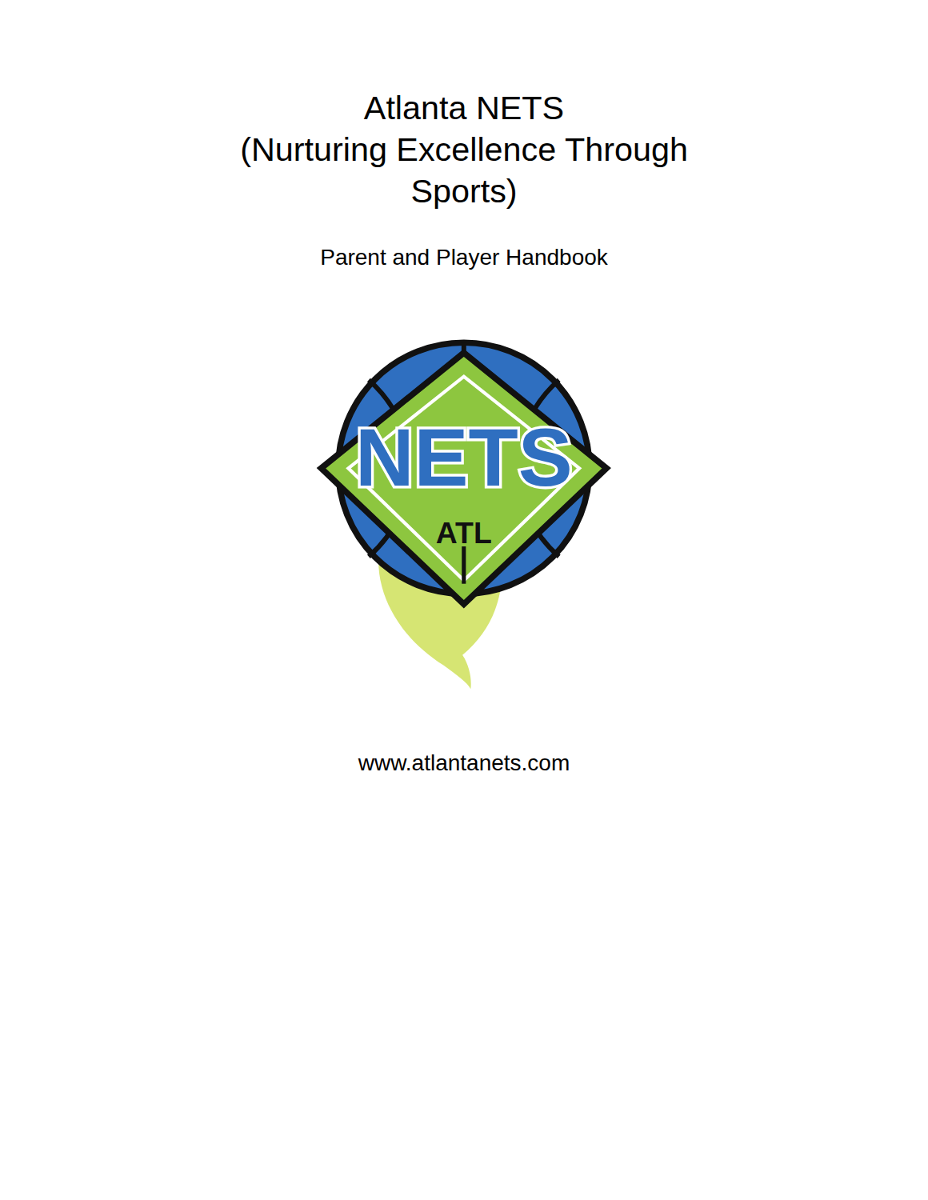Atlanta NETS
(Nurturing Excellence Through Sports)
Parent and Player Handbook
Atlanta NETS logo NETS ATL
www.atlantanets.com